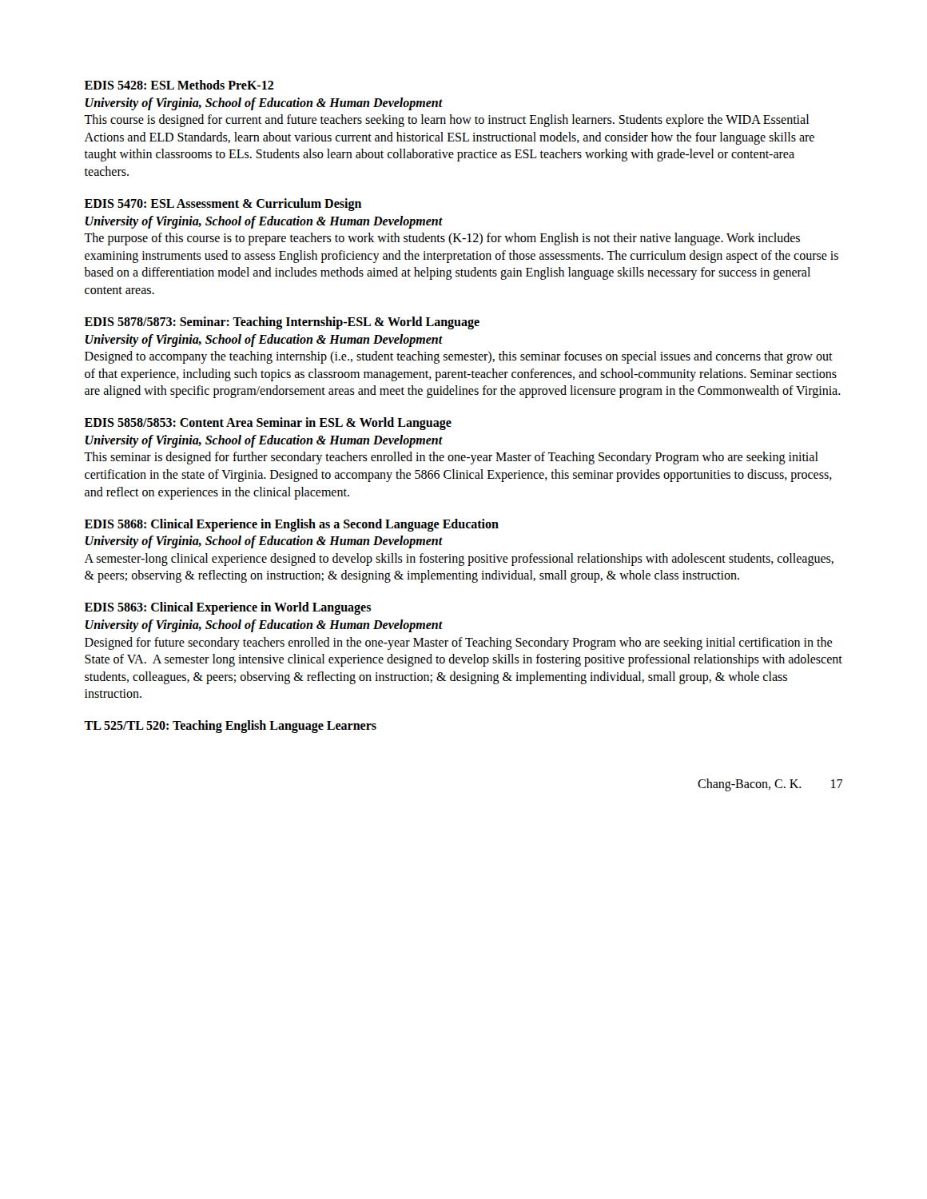EDIS 5428: ESL Methods PreK-12
University of Virginia, School of Education & Human Development
This course is designed for current and future teachers seeking to learn how to instruct English learners. Students explore the WIDA Essential Actions and ELD Standards, learn about various current and historical ESL instructional models, and consider how the four language skills are taught within classrooms to ELs. Students also learn about collaborative practice as ESL teachers working with grade-level or content-area teachers.
EDIS 5470: ESL Assessment & Curriculum Design
University of Virginia, School of Education & Human Development
The purpose of this course is to prepare teachers to work with students (K-12) for whom English is not their native language. Work includes examining instruments used to assess English proficiency and the interpretation of those assessments. The curriculum design aspect of the course is based on a differentiation model and includes methods aimed at helping students gain English language skills necessary for success in general content areas.
EDIS 5878/5873: Seminar: Teaching Internship-ESL & World Language
University of Virginia, School of Education & Human Development
Designed to accompany the teaching internship (i.e., student teaching semester), this seminar focuses on special issues and concerns that grow out of that experience, including such topics as classroom management, parent-teacher conferences, and school-community relations. Seminar sections are aligned with specific program/endorsement areas and meet the guidelines for the approved licensure program in the Commonwealth of Virginia.
EDIS 5858/5853: Content Area Seminar in ESL & World Language
University of Virginia, School of Education & Human Development
This seminar is designed for further secondary teachers enrolled in the one-year Master of Teaching Secondary Program who are seeking initial certification in the state of Virginia. Designed to accompany the 5866 Clinical Experience, this seminar provides opportunities to discuss, process, and reflect on experiences in the clinical placement.
EDIS 5868: Clinical Experience in English as a Second Language Education
University of Virginia, School of Education & Human Development
A semester-long clinical experience designed to develop skills in fostering positive professional relationships with adolescent students, colleagues, & peers; observing & reflecting on instruction; & designing & implementing individual, small group, & whole class instruction.
EDIS 5863: Clinical Experience in World Languages
University of Virginia, School of Education & Human Development
Designed for future secondary teachers enrolled in the one-year Master of Teaching Secondary Program who are seeking initial certification in the State of VA. A semester long intensive clinical experience designed to develop skills in fostering positive professional relationships with adolescent students, colleagues, & peers; observing & reflecting on instruction; & designing & implementing individual, small group, & whole class instruction.
TL 525/TL 520: Teaching English Language Learners
Chang-Bacon, C. K.17